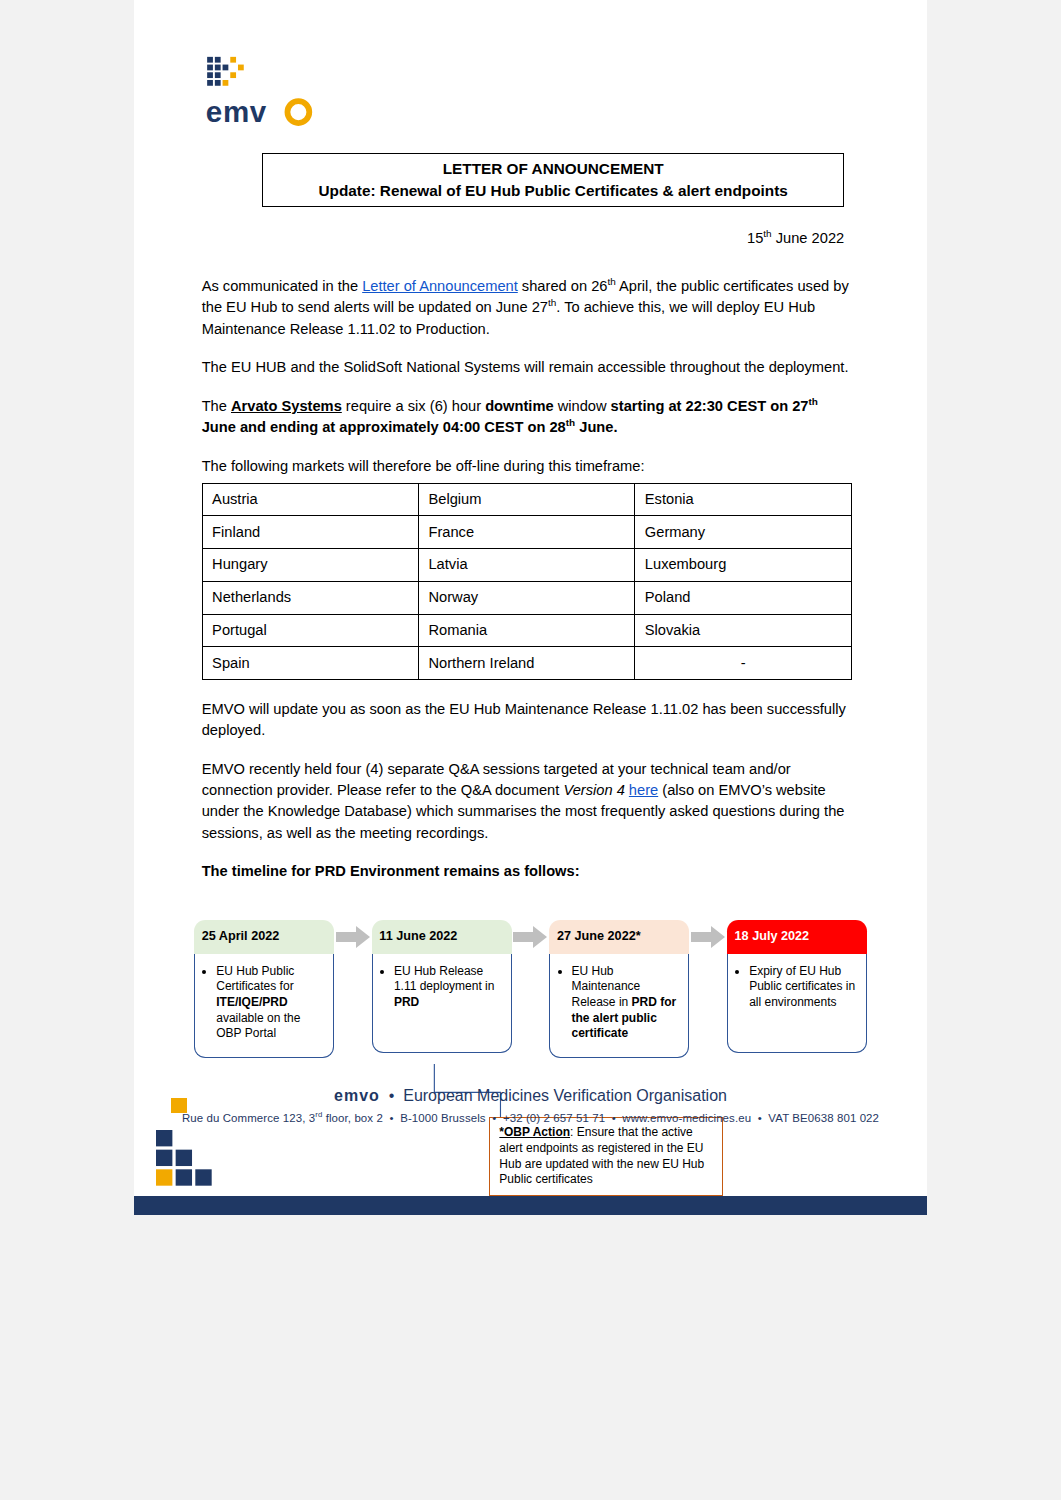emv
LETTER OF ANNOUNCEMENT
Update: Renewal of EU Hub Public Certificates & alert endpoints
15th June 2022
As communicated in the Letter of Announcement shared on 26th April, the public certificates used by the EU Hub to send alerts will be updated on June 27th. To achieve this, we will deploy EU Hub Maintenance Release 1.11.02 to Production.
The EU HUB and the SolidSoft National Systems will remain accessible throughout the deployment.
The Arvato Systems require a six (6) hour downtime window starting at 22:30 CEST on 27th June and ending at approximately 04:00 CEST on 28th June.
The following markets will therefore be off-line during this timeframe:
| Austria | Belgium | Estonia |
| Finland | France | Germany |
| Hungary | Latvia | Luxembourg |
| Netherlands | Norway | Poland |
| Portugal | Romania | Slovakia |
| Spain | Northern Ireland | - |
EMVO will update you as soon as the EU Hub Maintenance Release 1.11.02 has been successfully deployed.
EMVO recently held four (4) separate Q&A sessions targeted at your technical team and/or connection provider. Please refer to the Q&A document Version 4 here (also on EMVO’s website under the Knowledge Database) which summarises the most frequently asked questions during the sessions, as well as the meeting recordings.
The timeline for PRD Environment remains as follows:
25 April 2022
EU Hub Public Certificates for ITE/IQE/PRD available on the OBP Portal
11 June 2022
EU Hub Release 1.11 deployment in PRD
27 June 2022*
EU Hub Maintenance Release in PRD for the alert public certificate
18 July 2022
Expiry of EU Hub Public certificates in all environments
*OBP Action: Ensure that the active alert endpoints as registered in the EU Hub are updated with the new EU Hub Public certificates
emvo • European Medicines Verification Organisation
Rue du Commerce 123, 3rd floor, box 2 • B-1000 Brussels • +32 (0) 2 657 51 71 • www.emvo-medicines.eu • VAT BE0638 801 022